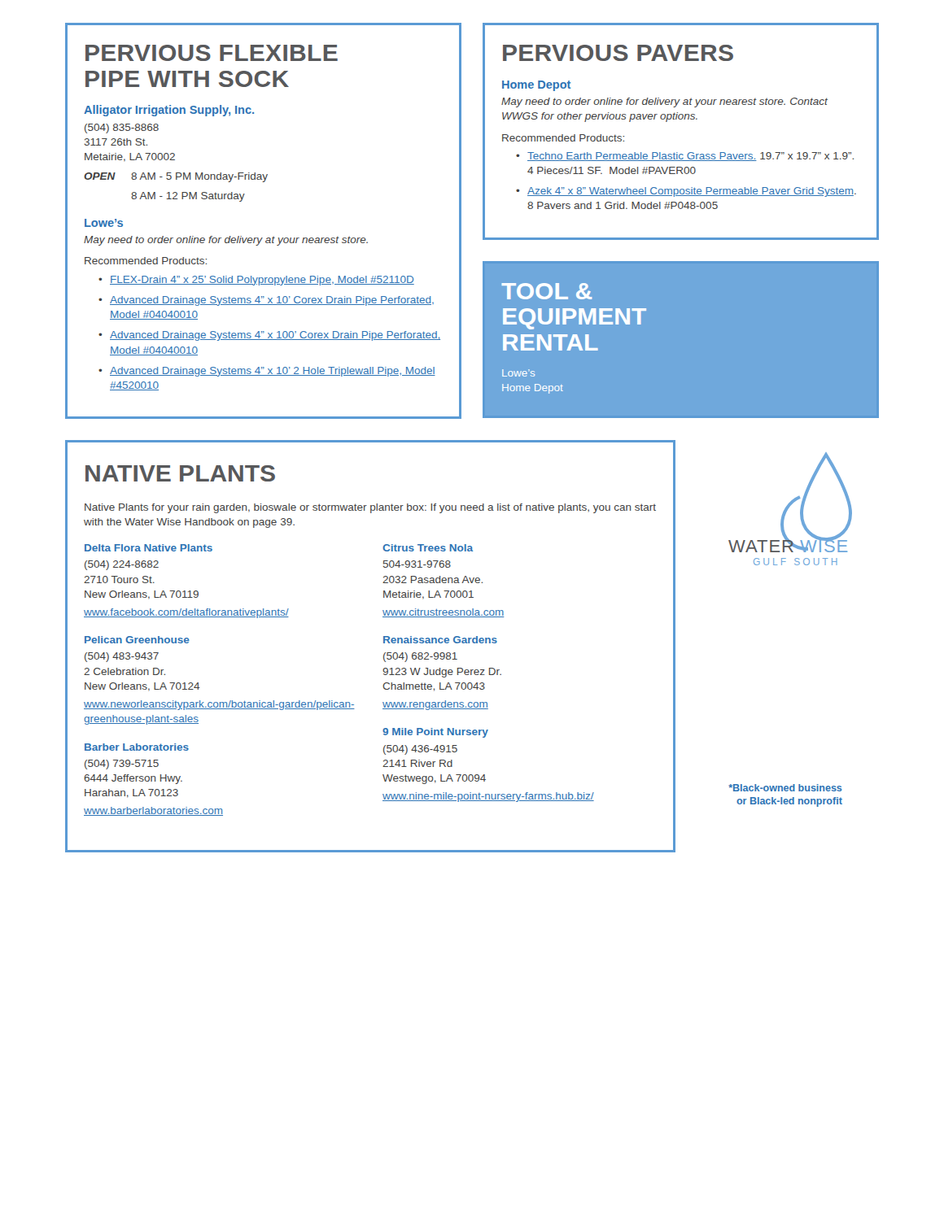Pervious Flexible
Pipe with Sock
Alligator Irrigation Supply, Inc.
(504) 835-8868
3117 26th St.
Metairie, LA 70002
OPEN8 AM - 5 PM Monday-Friday
8 AM - 12 PM Saturday
Lowe’s
May need to order online for delivery at your nearest store.
Recommended Products:
FLEX-Drain 4” x 25’ Solid Polypropylene Pipe, Model #52110D
Advanced Drainage Systems 4” x 10’ Corex Drain Pipe Perforated, Model #04040010
Advanced Drainage Systems 4” x 100’ Corex Drain Pipe Perforated, Model #04040010
Advanced Drainage Systems 4” x 10’ 2 Hole Triplewall Pipe, Model #4520010
Pervious Pavers
Home Depot
May need to order online for delivery at your nearest store. Contact WWGS for other pervious paver options.
Recommended Products:
Techno Earth Permeable Plastic Grass Pavers. 19.7” x 19.7” x 1.9”. 4 Pieces/11 SF. Model #PAVER00
Azek 4” x 8” Waterwheel Composite Permeable Paver Grid System. 8 Pavers and 1 Grid. Model #P048-005
Tool &
Equipment
Rental
Lowe’s
Home Depot
Native Plants
Native Plants for your rain garden, bioswale or stormwater planter box: If you need a list of native plants, you can start with the Water Wise Handbook on page 39.
Delta Flora Native Plants
(504) 224-8682
2710 Touro St.
New Orleans, LA 70119
www.facebook.com/deltafloranativeplants/
Pelican Greenhouse
(504) 483-9437
2 Celebration Dr.
New Orleans, LA 70124
www.neworleanscitypark.com/botanical-garden/pelican-greenhouse-plant-sales
Barber Laboratories
(504) 739-5715
6444 Jefferson Hwy.
Harahan, LA 70123
www.barberlaboratories.com
Citrus Trees Nola
504-931-9768
2032 Pasadena Ave.
Metairie, LA 70001
www.citrustreesnola.com
Renaissance Gardens
(504) 682-9981
9123 W Judge Perez Dr.
Chalmette, LA 70043
www.rengardens.com
9 Mile Point Nursery
(504) 436-4915
2141 River Rd
Westwego, LA 70094
www.nine-mile-point-nursery-farms.hub.biz/
WATER WISE GULF SOUTH
*Black-owned business
or Black-led nonprofit